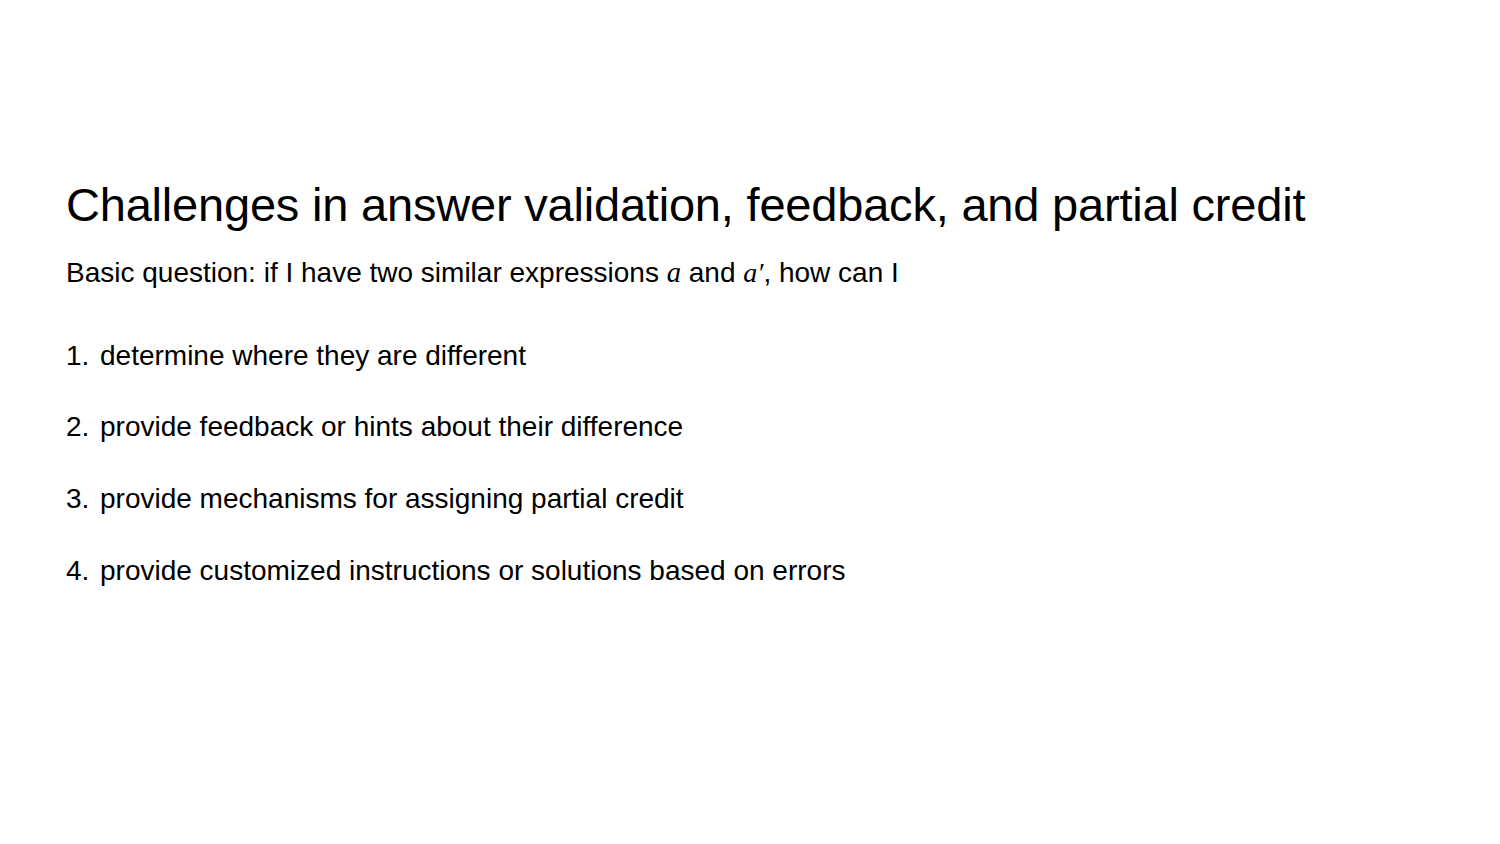Challenges in answer validation, feedback, and partial credit
Basic question: if I have two similar expressions a and a′, how can I
1. determine where they are different
2. provide feedback or hints about their difference
3. provide mechanisms for assigning partial credit
4. provide customized instructions or solutions based on errors